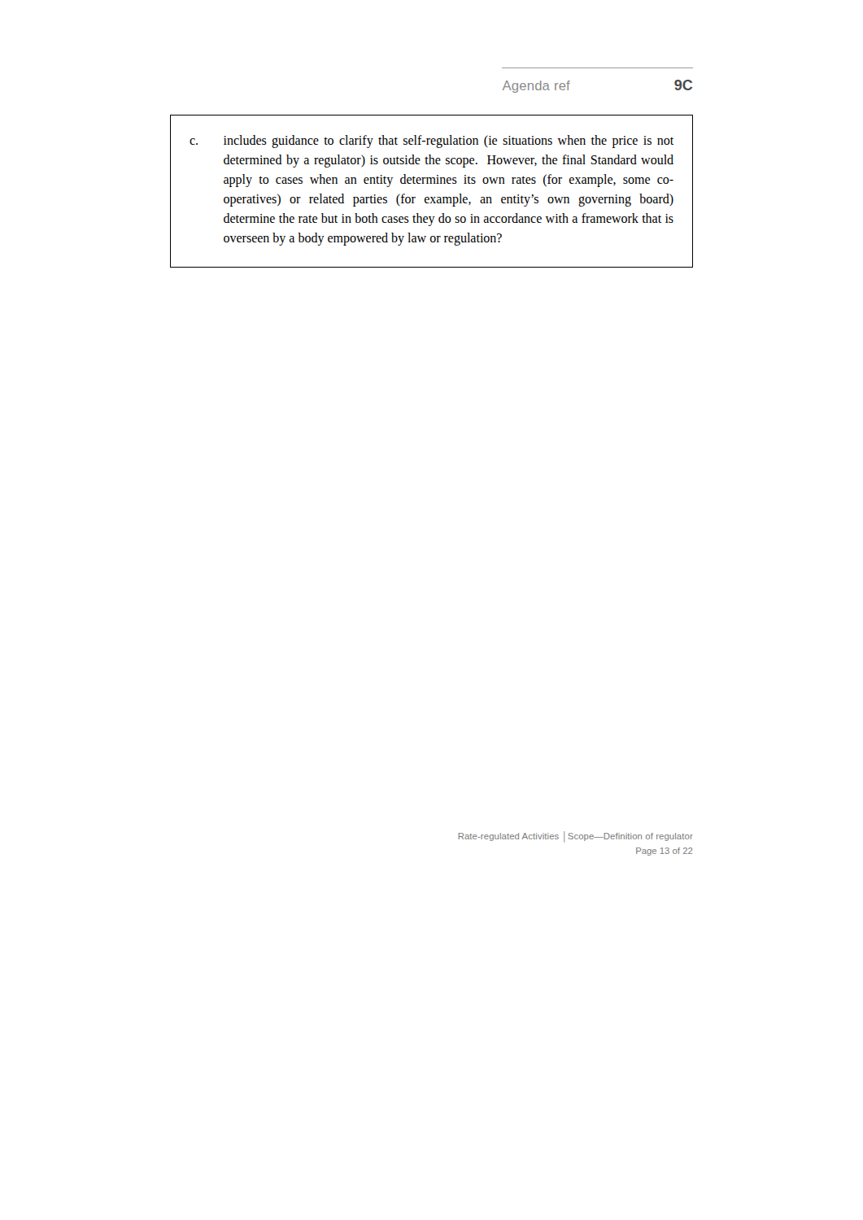Agenda ref 9C
c. includes guidance to clarify that self-regulation (ie situations when the price is not determined by a regulator) is outside the scope. However, the final Standard would apply to cases when an entity determines its own rates (for example, some co-operatives) or related parties (for example, an entity’s own governing board) determine the rate but in both cases they do so in accordance with a framework that is overseen by a body empowered by law or regulation?
Rate-regulated Activities │Scope—Definition of regulator
Page 13 of 22